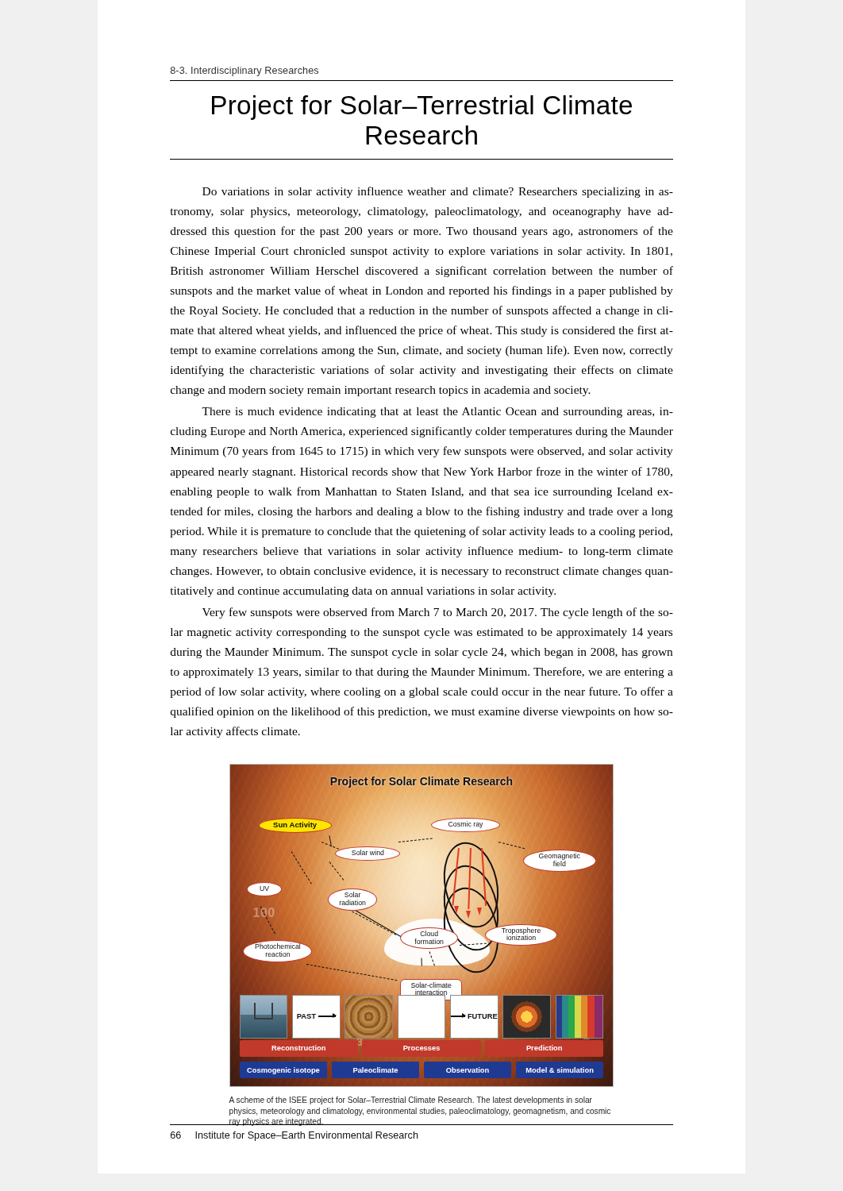8-3. Interdisciplinary Researches
Project for Solar–Terrestrial Climate Research
Do variations in solar activity influence weather and climate? Researchers specializing in astronomy, solar physics, meteorology, climatology, paleoclimatology, and oceanography have addressed this question for the past 200 years or more. Two thousand years ago, astronomers of the Chinese Imperial Court chronicled sunspot activity to explore variations in solar activity. In 1801, British astronomer William Herschel discovered a significant correlation between the number of sunspots and the market value of wheat in London and reported his findings in a paper published by the Royal Society. He concluded that a reduction in the number of sunspots affected a change in climate that altered wheat yields, and influenced the price of wheat. This study is considered the first attempt to examine correlations among the Sun, climate, and society (human life). Even now, correctly identifying the characteristic variations of solar activity and investigating their effects on climate change and modern society remain important research topics in academia and society.
There is much evidence indicating that at least the Atlantic Ocean and surrounding areas, including Europe and North America, experienced significantly colder temperatures during the Maunder Minimum (70 years from 1645 to 1715) in which very few sunspots were observed, and solar activity appeared nearly stagnant. Historical records show that New York Harbor froze in the winter of 1780, enabling people to walk from Manhattan to Staten Island, and that sea ice surrounding Iceland extended for miles, closing the harbors and dealing a blow to the fishing industry and trade over a long period. While it is premature to conclude that the quietening of solar activity leads to a cooling period, many researchers believe that variations in solar activity influence medium- to long-term climate changes. However, to obtain conclusive evidence, it is necessary to reconstruct climate changes quantitatively and continue accumulating data on annual variations in solar activity.
Very few sunspots were observed from March 7 to March 20, 2017. The cycle length of the solar magnetic activity corresponding to the sunspot cycle was estimated to be approximately 14 years during the Maunder Minimum. The sunspot cycle in solar cycle 24, which began in 2008, has grown to approximately 13 years, similar to that during the Maunder Minimum. Therefore, we are entering a period of low solar activity, where cooling on a global scale could occur in the near future. To offer a qualified opinion on the likelihood of this prediction, we must examine diverse viewpoints on how solar activity affects climate.
Project for Solar Climate Research
100
Cycle
2
3
Sun Activity
UV
Solar wind
Solar
radiation
Cosmic ray
Geomagnetic
field
Cloud
formation
Troposphere
ionization
Photochemical
reaction
Solar-climate
interaction
PAST
FUTURE
Reconstruction
Processes
Prediction
Cosmogenic isotope
Paleoclimate
Observation
Model & simulation
A scheme of the ISEE project for Solar–Terrestrial Climate Research. The latest developments in solar physics, meteorology and climatology, environmental studies, paleoclimatology, geomagnetism, and cosmic ray physics are integrated.
66 Institute for Space–Earth Environmental Research